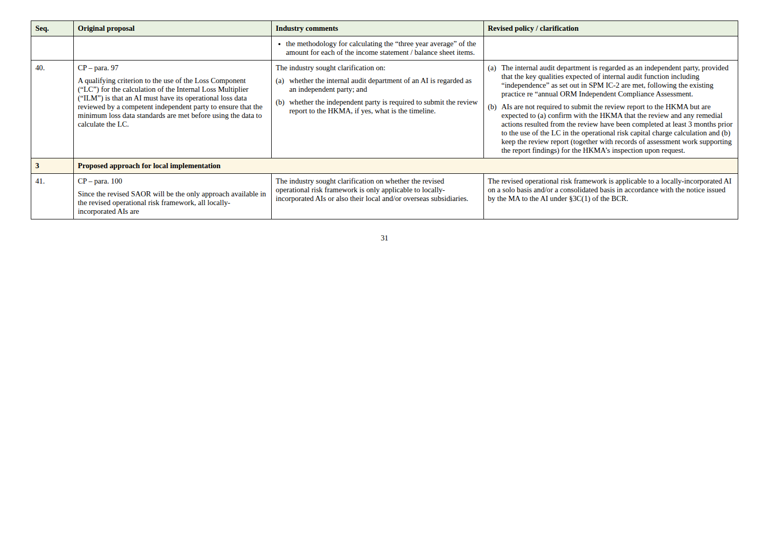| Seq. | Original proposal | Industry comments | Revised policy / clarification |
| --- | --- | --- | --- |
| | | the methodology for calculating the “three year average” of the amount for each of the income statement / balance sheet items. | |
| 40. | CP – para. 97 A qualifying criterion to the use of the Loss Component (“LC”) for the calculation of the Internal Loss Multiplier (“ILM”) is that an AI must have its operational loss data reviewed by a competent independent party to ensure that the minimum loss data standards are met before using the data to calculate the LC. | The industry sought clarification on: (a) whether the internal audit department of an AI is regarded as an independent party; and (b) whether the independent party is required to submit the review report to the HKMA, if yes, what is the timeline. | (a) The internal audit department is regarded as an independent party, provided that the key qualities expected of internal audit function including “independence” as set out in SPM IC-2 are met, following the existing practice re “annual ORM Independent Compliance Assessment. (b) AIs are not required to submit the review report to the HKMA but are expected to (a) confirm with the HKMA that the review and any remedial actions resulted from the review have been completed at least 3 months prior to the use of the LC in the operational risk capital charge calculation and (b) keep the review report (together with records of assessment work supporting the report findings) for the HKMA’s inspection upon request. |
| 3 | Proposed approach for local implementation |
| 41. | CP – para. 100 Since the revised SAOR will be the only approach available in the revised operational risk framework, all locally-incorporated AIs are | The industry sought clarification on whether the revised operational risk framework is only applicable to locally-incorporated AIs or also their local and/or overseas subsidiaries. | The revised operational risk framework is applicable to a locally-incorporated AI on a solo basis and/or a consolidated basis in accordance with the notice issued by the MA to the AI under §3C(1) of the BCR. |
31